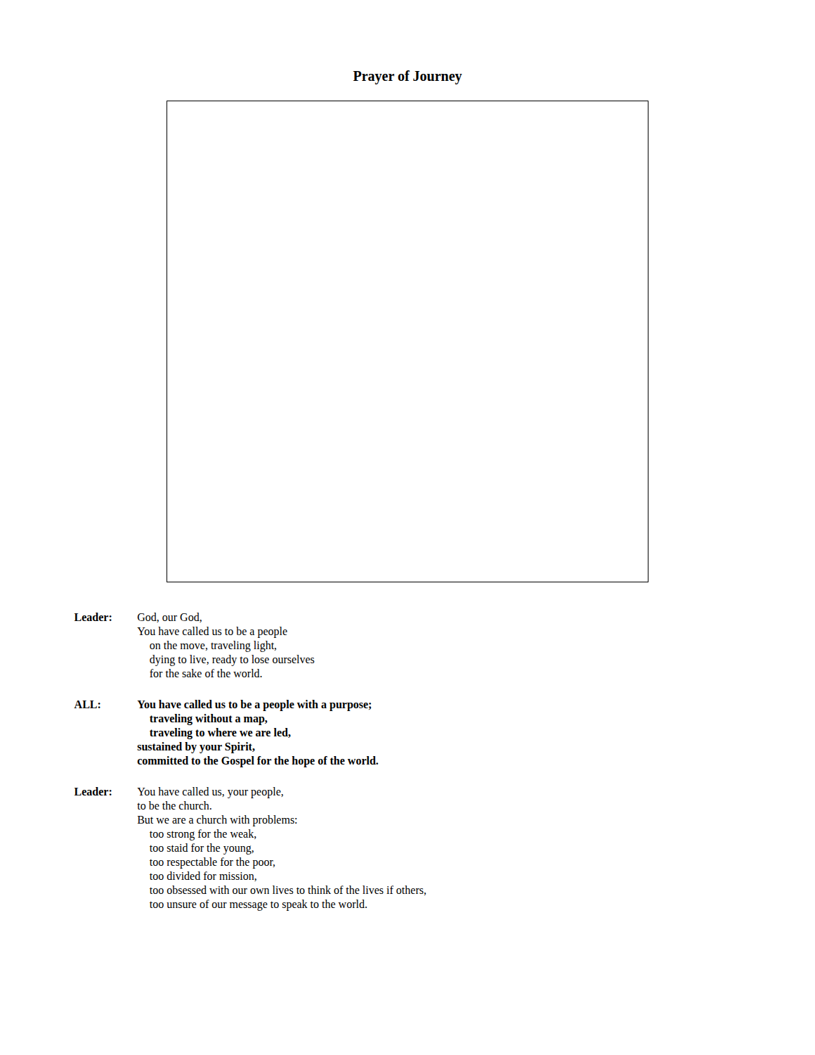Prayer of Journey
| Leader: | God, our God, You have called us to be a people on the move, traveling light, dying to live, ready to lose ourselves for the sake of the world. |
| ALL: | You have called us to be a people with a purpose; traveling without a map, traveling to where we are led, sustained by your Spirit, committed to the Gospel for the hope of the world. |
| Leader: | You have called us, your people, to be the church. But we are a church with problems: too strong for the weak, too staid for the young, too respectable for the poor, too divided for mission, too obsessed with our own lives to think of the lives if others, too unsure of our message to speak to the world. |